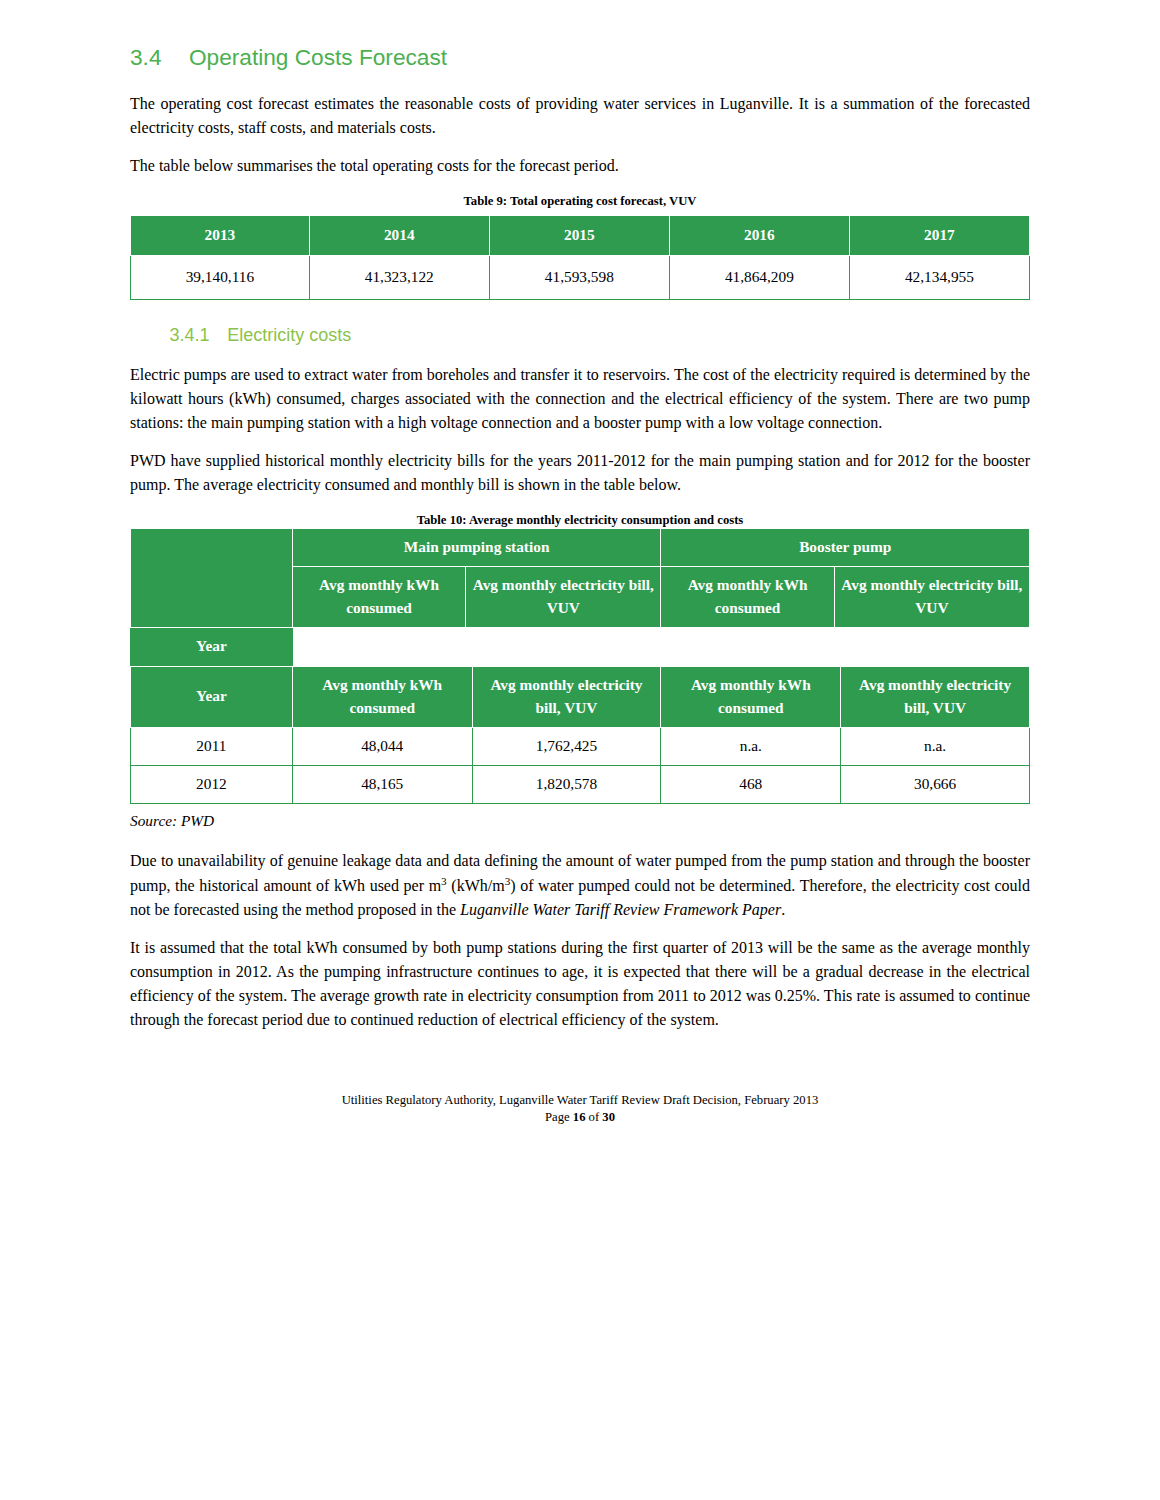3.4 Operating Costs Forecast
The operating cost forecast estimates the reasonable costs of providing water services in Luganville. It is a summation of the forecasted electricity costs, staff costs, and materials costs.
The table below summarises the total operating costs for the forecast period.
Table 9: Total operating cost forecast, VUV
| 2013 | 2014 | 2015 | 2016 | 2017 |
| --- | --- | --- | --- | --- |
| 39,140,116 | 41,323,122 | 41,593,598 | 41,864,209 | 42,134,955 |
3.4.1 Electricity costs
Electric pumps are used to extract water from boreholes and transfer it to reservoirs. The cost of the electricity required is determined by the kilowatt hours (kWh) consumed, charges associated with the connection and the electrical efficiency of the system. There are two pump stations: the main pumping station with a high voltage connection and a booster pump with a low voltage connection.
PWD have supplied historical monthly electricity bills for the years 2011-2012 for the main pumping station and for 2012 for the booster pump. The average electricity consumed and monthly bill is shown in the table below.
Table 10: Average monthly electricity consumption and costs
| | Main pumping station | Booster pump |
| --- | --- | --- |
| Avg monthly kWh consumed | Avg monthly electricity bill, VUV | Avg monthly kWh consumed | Avg monthly electricity bill, VUV |
| Year | | | | |
| Year | Avg monthly kWh consumed | Avg monthly electricity bill, VUV | Avg monthly kWh consumed | Avg monthly electricity bill, VUV |
| --- | --- | --- | --- | --- |
| 2011 | 48,044 | 1,762,425 | n.a. | n.a. |
| 2012 | 48,165 | 1,820,578 | 468 | 30,666 |
Source: PWD
Due to unavailability of genuine leakage data and data defining the amount of water pumped from the pump station and through the booster pump, the historical amount of kWh used per m3 (kWh/m3) of water pumped could not be determined. Therefore, the electricity cost could not be forecasted using the method proposed in the Luganville Water Tariff Review Framework Paper.
It is assumed that the total kWh consumed by both pump stations during the first quarter of 2013 will be the same as the average monthly consumption in 2012. As the pumping infrastructure continues to age, it is expected that there will be a gradual decrease in the electrical efficiency of the system. The average growth rate in electricity consumption from 2011 to 2012 was 0.25%. This rate is assumed to continue through the forecast period due to continued reduction of electrical efficiency of the system.
Utilities Regulatory Authority, Luganville Water Tariff Review Draft Decision, February 2013
Page 16 of 30